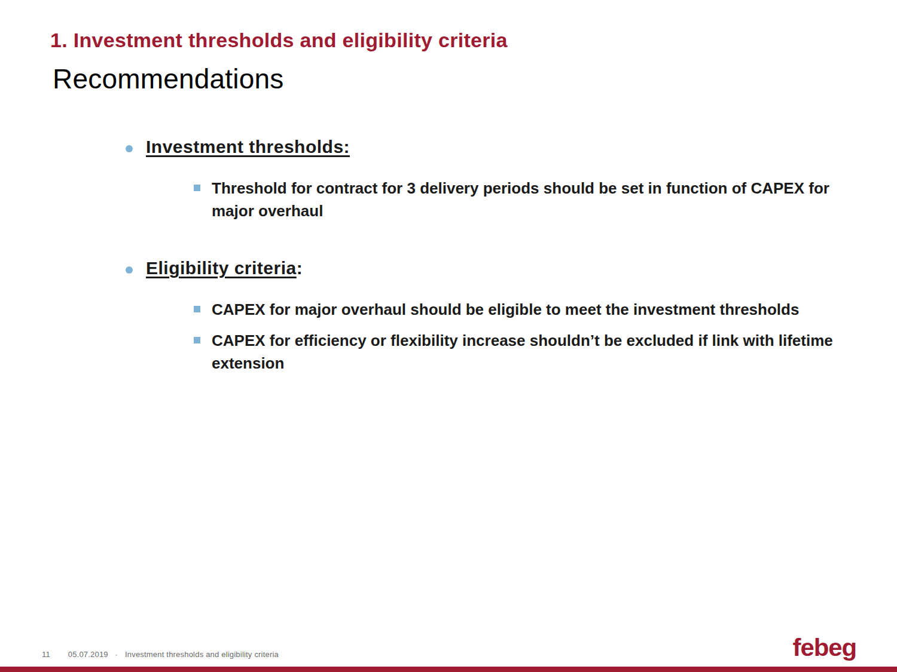1. Investment thresholds and eligibility criteria
Recommendations
Investment thresholds:
Threshold for contract for 3 delivery periods should be set in function of CAPEX for major overhaul
Eligibility criteria:
CAPEX for major overhaul should be eligible to meet the investment thresholds
CAPEX for efficiency or flexibility increase shouldn’t be excluded if link with lifetime extension
11 05.07.2019 · Investment thresholds and eligibility criteria
febeg